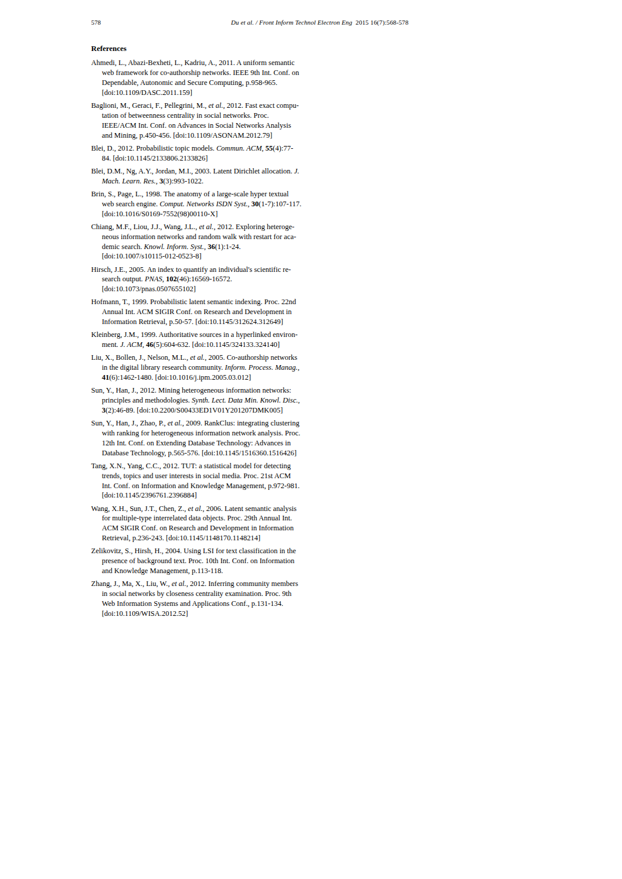578 Du et al. / Front Inform Technol Electron Eng 2015 16(7):568-578
References
Ahmedi, L., Abazi-Bexheti, L., Kadriu, A., 2011. A uniform semantic web framework for co-authorship networks. IEEE 9th Int. Conf. on Dependable, Autonomic and Secure Computing, p.958-965. [doi:10.1109/DASC.2011.159]
Baglioni, M., Geraci, F., Pellegrini, M., et al., 2012. Fast exact computation of betweenness centrality in social networks. Proc. IEEE/ACM Int. Conf. on Advances in Social Networks Analysis and Mining, p.450-456. [doi:10.1109/ASONAM.2012.79]
Blei, D., 2012. Probabilistic topic models. Commun. ACM, 55(4):77-84. [doi:10.1145/2133806.2133826]
Blei, D.M., Ng, A.Y., Jordan, M.I., 2003. Latent Dirichlet allocation. J. Mach. Learn. Res., 3(3):993-1022.
Brin, S., Page, L., 1998. The anatomy of a large-scale hyper textual web search engine. Comput. Networks ISDN Syst., 30(1-7):107-117. [doi:10.1016/S0169-7552(98)00110-X]
Chiang, M.F., Liou, J.J., Wang, J.L., et al., 2012. Exploring heterogeneous information networks and random walk with restart for academic search. Knowl. Inform. Syst., 36(1):1-24. [doi:10.1007/s10115-012-0523-8]
Hirsch, J.E., 2005. An index to quantify an individual's scientific research output. PNAS, 102(46):16569-16572. [doi:10.1073/pnas.0507655102]
Hofmann, T., 1999. Probabilistic latent semantic indexing. Proc. 22nd Annual Int. ACM SIGIR Conf. on Research and Development in Information Retrieval, p.50-57. [doi:10.1145/312624.312649]
Kleinberg, J.M., 1999. Authoritative sources in a hyperlinked environment. J. ACM, 46(5):604-632. [doi:10.1145/324133.324140]
Liu, X., Bollen, J., Nelson, M.L., et al., 2005. Co-authorship networks in the digital library research community. Inform. Process. Manag., 41(6):1462-1480. [doi:10.1016/j.ipm.2005.03.012]
Sun, Y., Han, J., 2012. Mining heterogeneous information networks: principles and methodologies. Synth. Lect. Data Min. Knowl. Disc., 3(2):46-89. [doi:10.2200/S00433ED1V01Y201207DMK005]
Sun, Y., Han, J., Zhao, P., et al., 2009. RankClus: integrating clustering with ranking for heterogeneous information network analysis. Proc. 12th Int. Conf. on Extending Database Technology: Advances in Database Technology, p.565-576. [doi:10.1145/1516360.1516426]
Tang, X.N., Yang, C.C., 2012. TUT: a statistical model for detecting trends, topics and user interests in social media. Proc. 21st ACM Int. Conf. on Information and Knowledge Management, p.972-981. [doi:10.1145/2396761.2396884]
Wang, X.H., Sun, J.T., Chen, Z., et al., 2006. Latent semantic analysis for multiple-type interrelated data objects. Proc. 29th Annual Int. ACM SIGIR Conf. on Research and Development in Information Retrieval, p.236-243. [doi:10.1145/1148170.1148214]
Zelikovitz, S., Hirsh, H., 2004. Using LSI for text classification in the presence of background text. Proc. 10th Int. Conf. on Information and Knowledge Management, p.113-118.
Zhang, J., Ma, X., Liu, W., et al., 2012. Inferring community members in social networks by closeness centrality examination. Proc. 9th Web Information Systems and Applications Conf., p.131-134. [doi:10.1109/WISA.2012.52]